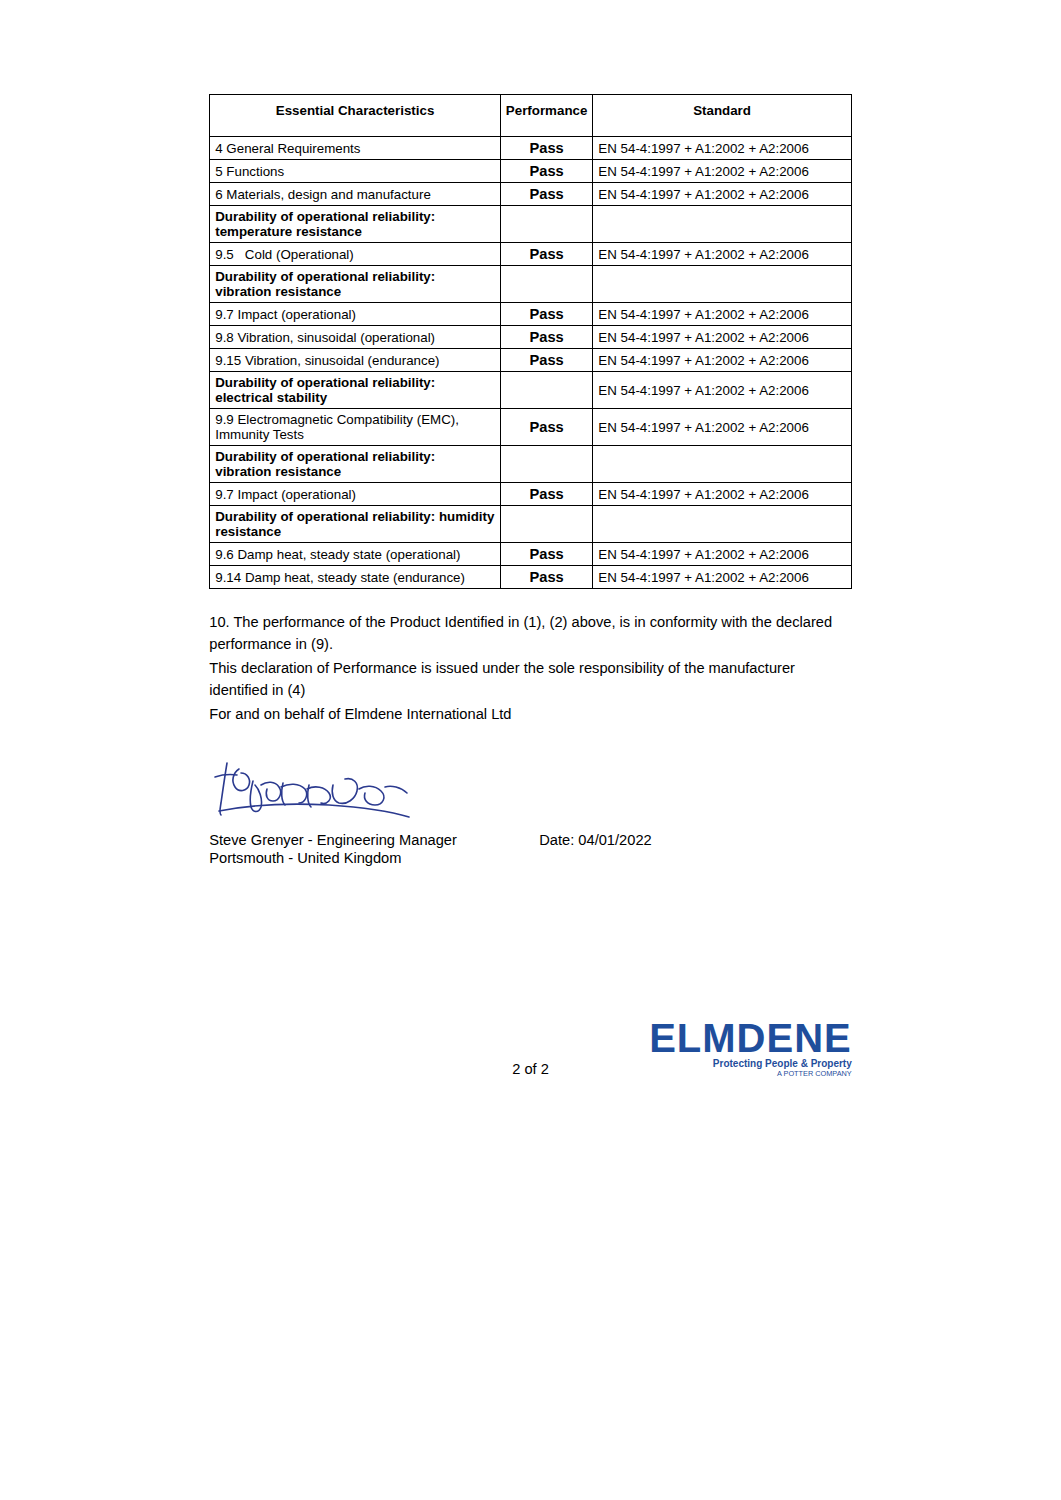| Essential Characteristics | Performance | Standard |
| --- | --- | --- |
| 4 General Requirements | Pass | EN 54-4:1997 + A1:2002 + A2:2006 |
| 5 Functions | Pass | EN 54-4:1997 + A1:2002 + A2:2006 |
| 6 Materials, design and manufacture | Pass | EN 54-4:1997 + A1:2002 + A2:2006 |
| Durability of operational reliability: temperature resistance | | |
| 9.5 Cold (Operational) | Pass | EN 54-4:1997 + A1:2002 + A2:2006 |
| Durability of operational reliability: vibration resistance | | |
| 9.7 Impact (operational) | Pass | EN 54-4:1997 + A1:2002 + A2:2006 |
| 9.8 Vibration, sinusoidal (operational) | Pass | EN 54-4:1997 + A1:2002 + A2:2006 |
| 9.15 Vibration, sinusoidal (endurance) | Pass | EN 54-4:1997 + A1:2002 + A2:2006 |
| Durability of operational reliability: electrical stability | | EN 54-4:1997 + A1:2002 + A2:2006 |
| 9.9 Electromagnetic Compatibility (EMC), Immunity Tests | Pass | EN 54-4:1997 + A1:2002 + A2:2006 |
| Durability of operational reliability: vibration resistance | | |
| 9.7 Impact (operational) | Pass | EN 54-4:1997 + A1:2002 + A2:2006 |
| Durability of operational reliability: humidity resistance | | |
| 9.6 Damp heat, steady state (operational) | Pass | EN 54-4:1997 + A1:2002 + A2:2006 |
| 9.14 Damp heat, steady state (endurance) | Pass | EN 54-4:1997 + A1:2002 + A2:2006 |
10. The performance of the Product Identified in (1), (2) above, is in conformity with the declared performance in (9).
This declaration of Performance is issued under the sole responsibility of the manufacturer identified in (4)
For and on behalf of Elmdene International Ltd
Steve Grenyer - Engineering Manager Date: 04/01/2022
Portsmouth - United Kingdom
2 of 2
ELMDENE
Protecting People & Property
A POTTER COMPANY